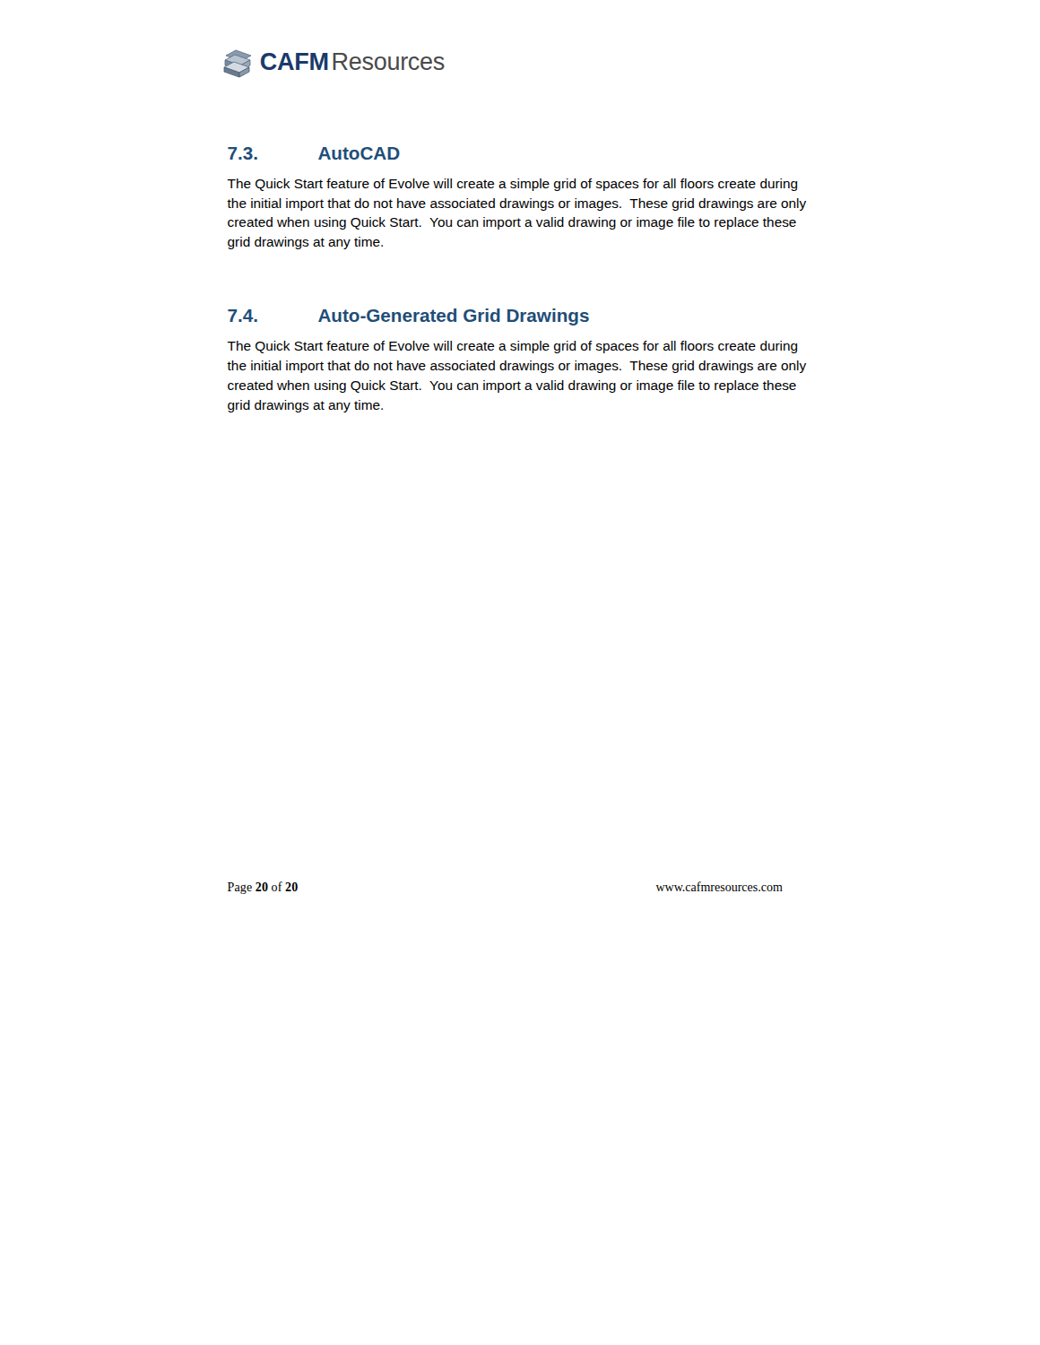CAFM Resources
7.3. AutoCAD
The Quick Start feature of Evolve will create a simple grid of spaces for all floors create during the initial import that do not have associated drawings or images. These grid drawings are only created when using Quick Start. You can import a valid drawing or image file to replace these grid drawings at any time.
7.4. Auto-Generated Grid Drawings
The Quick Start feature of Evolve will create a simple grid of spaces for all floors create during the initial import that do not have associated drawings or images. These grid drawings are only created when using Quick Start. You can import a valid drawing or image file to replace these grid drawings at any time.
Page 20 of 20
www.cafmresources.com